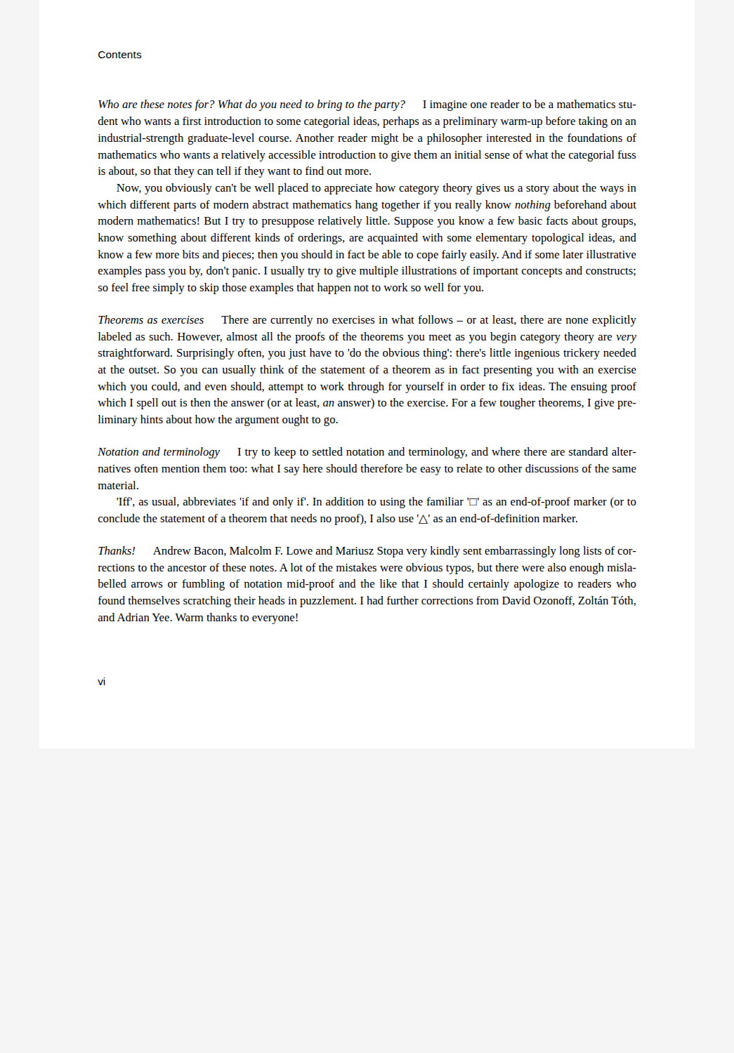Contents
Who are these notes for? What do you need to bring to the party? I imagine one reader to be a mathematics student who wants a first introduction to some categorial ideas, perhaps as a preliminary warm-up before taking on an industrial-strength graduate-level course. Another reader might be a philosopher interested in the foundations of mathematics who wants a relatively accessible introduction to give them an initial sense of what the categorial fuss is about, so that they can tell if they want to find out more.
Now, you obviously can't be well placed to appreciate how category theory gives us a story about the ways in which different parts of modern abstract mathematics hang together if you really know nothing beforehand about modern mathematics! But I try to presuppose relatively little. Suppose you know a few basic facts about groups, know something about different kinds of orderings, are acquainted with some elementary topological ideas, and know a few more bits and pieces; then you should in fact be able to cope fairly easily. And if some later illustrative examples pass you by, don't panic. I usually try to give multiple illustrations of important concepts and constructs; so feel free simply to skip those examples that happen not to work so well for you.
Theorems as exercises There are currently no exercises in what follows – or at least, there are none explicitly labeled as such. However, almost all the proofs of the theorems you meet as you begin category theory are very straightforward. Surprisingly often, you just have to 'do the obvious thing': there's little ingenious trickery needed at the outset. So you can usually think of the statement of a theorem as in fact presenting you with an exercise which you could, and even should, attempt to work through for yourself in order to fix ideas. The ensuing proof which I spell out is then the answer (or at least, an answer) to the exercise. For a few tougher theorems, I give preliminary hints about how the argument ought to go.
Notation and terminology I try to keep to settled notation and terminology, and where there are standard alternatives often mention them too: what I say here should therefore be easy to relate to other discussions of the same material.
'Iff', as usual, abbreviates 'if and only if'. In addition to using the familiar '□' as an end-of-proof marker (or to conclude the statement of a theorem that needs no proof), I also use '△' as an end-of-definition marker.
Thanks! Andrew Bacon, Malcolm F. Lowe and Mariusz Stopa very kindly sent embarrassingly long lists of corrections to the ancestor of these notes. A lot of the mistakes were obvious typos, but there were also enough mislabelled arrows or fumbling of notation mid-proof and the like that I should certainly apologize to readers who found themselves scratching their heads in puzzlement. I had further corrections from David Ozonoff, Zoltán Tóth, and Adrian Yee. Warm thanks to everyone!
vi